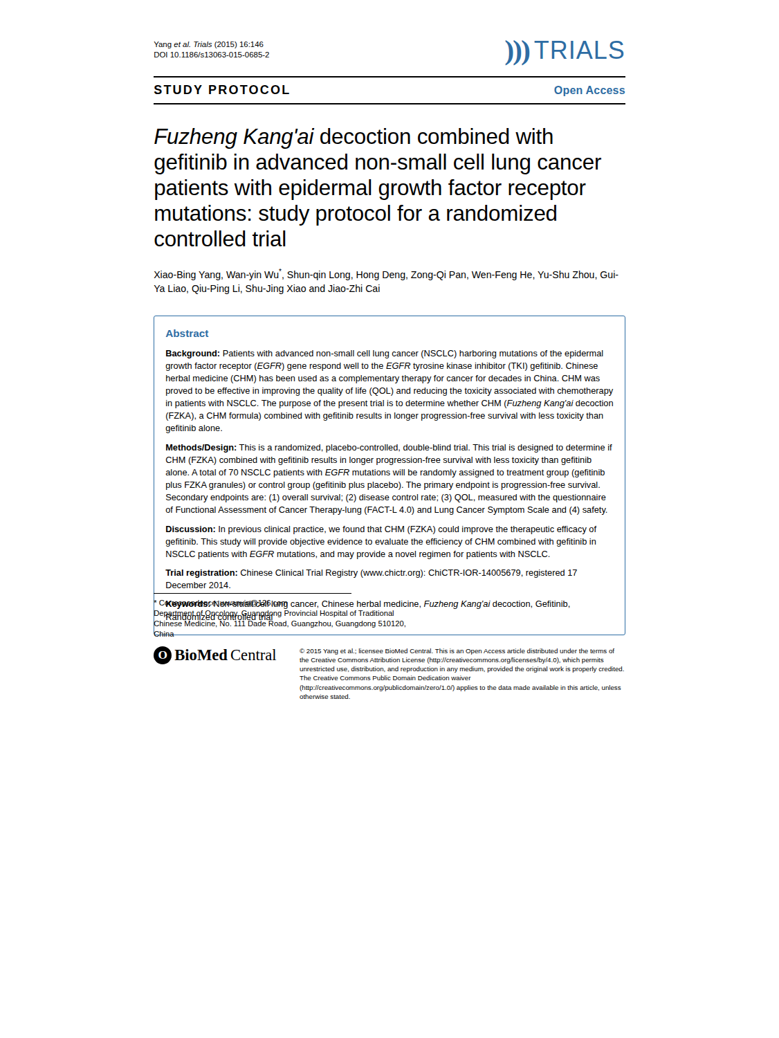Yang et al. Trials (2015) 16:146
DOI 10.1186/s13063-015-0685-2
)))
TRIALS
Study Protocol
Open Access
Fuzheng Kang'ai decoction combined with gefitinib in advanced non-small cell lung cancer patients with epidermal growth factor receptor mutations: study protocol for a randomized controlled trial
Xiao-Bing Yang, Wan-yin Wu*, Shun-qin Long, Hong Deng, Zong-Qi Pan, Wen-Feng He, Yu-Shu Zhou, Gui-Ya Liao, Qiu-Ping Li, Shu-Jing Xiao and Jiao-Zhi Cai
Abstract
Background: Patients with advanced non-small cell lung cancer (NSCLC) harboring mutations of the epidermal growth factor receptor (EGFR) gene respond well to the EGFR tyrosine kinase inhibitor (TKI) gefitinib. Chinese herbal medicine (CHM) has been used as a complementary therapy for cancer for decades in China. CHM was proved to be effective in improving the quality of life (QOL) and reducing the toxicity associated with chemotherapy in patients with NSCLC. The purpose of the present trial is to determine whether CHM (Fuzheng Kang'ai decoction (FZKA), a CHM formula) combined with gefitinib results in longer progression-free survival with less toxicity than gefitinib alone.
Methods/Design: This is a randomized, placebo-controlled, double-blind trial. This trial is designed to determine if CHM (FZKA) combined with gefitinib results in longer progression-free survival with less toxicity than gefitinib alone. A total of 70 NSCLC patients with EGFR mutations will be randomly assigned to treatment group (gefitinib plus FZKA granules) or control group (gefitinib plus placebo). The primary endpoint is progression-free survival. Secondary endpoints are: (1) overall survival; (2) disease control rate; (3) QOL, measured with the questionnaire of Functional Assessment of Cancer Therapy-lung (FACT-L 4.0) and Lung Cancer Symptom Scale and (4) safety.
Discussion: In previous clinical practice, we found that CHM (FZKA) could improve the therapeutic efficacy of gefitinib. This study will provide objective evidence to evaluate the efficiency of CHM combined with gefitinib in NSCLC patients with EGFR mutations, and may provide a novel regimen for patients with NSCLC.
Trial registration: Chinese Clinical Trial Registry (www.chictr.org): ChiCTR-IOR-14005679, registered 17 December 2014.
Keywords: Non-small cell lung cancer, Chinese herbal medicine, Fuzheng Kang'ai decoction, Gefitinib, Randomized controlled trial
* Correspondence: wwanyin@126.com
Department of Oncology, Guangdong Provincial Hospital of Traditional
Chinese Medicine, No. 111 Dade Road, Guangzhou, Guangdong 510120,
China
O BioMed Central
© 2015 Yang et al.; licensee BioMed Central. This is an Open Access article distributed under the terms of the Creative Commons Attribution License (http://creativecommons.org/licenses/by/4.0), which permits unrestricted use, distribution, and reproduction in any medium, provided the original work is properly credited. The Creative Commons Public Domain Dedication waiver (http://creativecommons.org/publicdomain/zero/1.0/) applies to the data made available in this article, unless otherwise stated.